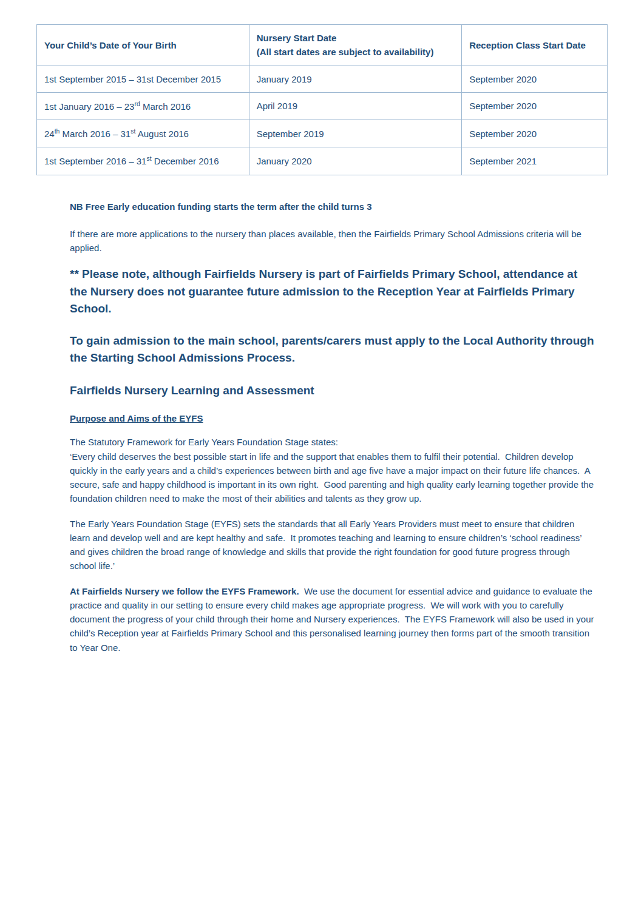| Your Child’s Date of Your Birth | Nursery Start Date (All start dates are subject to availability) | Reception Class Start Date |
| --- | --- | --- |
| 1st September 2015 – 31st December 2015 | January 2019 | September 2020 |
| 1st January 2016 – 23 rd March 2016 | April 2019 | September 2020 |
| 24 th March 2016 – 31 st August 2016 | September 2019 | September 2020 |
| 1st September 2016 – 31 st December 2016 | January 2020 | September 2021 |
NB Free Early education funding starts the term after the child turns 3
If there are more applications to the nursery than places available, then the Fairfields Primary School Admissions criteria will be applied.
** Please note, although Fairfields Nursery is part of Fairfields Primary School, attendance at the Nursery does not guarantee future admission to the Reception Year at Fairfields Primary School.
To gain admission to the main school, parents/carers must apply to the Local Authority through the Starting School Admissions Process.
Fairfields Nursery Learning and Assessment
Purpose and Aims of the EYFS
The Statutory Framework for Early Years Foundation Stage states:
‘Every child deserves the best possible start in life and the support that enables them to fulfil their potential. Children develop quickly in the early years and a child’s experiences between birth and age five have a major impact on their future life chances. A secure, safe and happy childhood is important in its own right. Good parenting and high quality early learning together provide the foundation children need to make the most of their abilities and talents as they grow up.
The Early Years Foundation Stage (EYFS) sets the standards that all Early Years Providers must meet to ensure that children learn and develop well and are kept healthy and safe. It promotes teaching and learning to ensure children’s ‘school readiness’ and gives children the broad range of knowledge and skills that provide the right foundation for good future progress through school life.’
At Fairfields Nursery we follow the EYFS Framework. We use the document for essential advice and guidance to evaluate the practice and quality in our setting to ensure every child makes age appropriate progress. We will work with you to carefully document the progress of your child through their home and Nursery experiences. The EYFS Framework will also be used in your child’s Reception year at Fairfields Primary School and this personalised learning journey then forms part of the smooth transition to Year One.